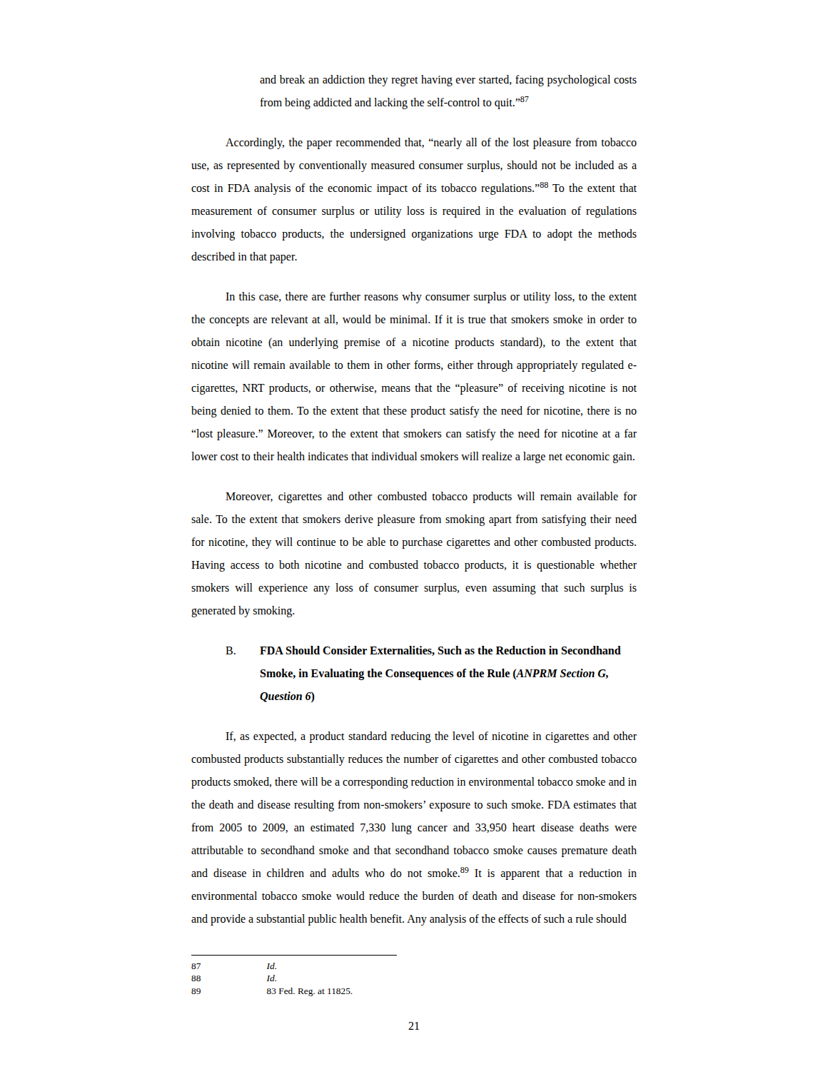and break an addiction they regret having ever started, facing psychological costs from being addicted and lacking the self-control to quit.”87
Accordingly, the paper recommended that, “nearly all of the lost pleasure from tobacco use, as represented by conventionally measured consumer surplus, should not be included as a cost in FDA analysis of the economic impact of its tobacco regulations.”88 To the extent that measurement of consumer surplus or utility loss is required in the evaluation of regulations involving tobacco products, the undersigned organizations urge FDA to adopt the methods described in that paper.
In this case, there are further reasons why consumer surplus or utility loss, to the extent the concepts are relevant at all, would be minimal. If it is true that smokers smoke in order to obtain nicotine (an underlying premise of a nicotine products standard), to the extent that nicotine will remain available to them in other forms, either through appropriately regulated e-cigarettes, NRT products, or otherwise, means that the “pleasure” of receiving nicotine is not being denied to them. To the extent that these product satisfy the need for nicotine, there is no “lost pleasure.” Moreover, to the extent that smokers can satisfy the need for nicotine at a far lower cost to their health indicates that individual smokers will realize a large net economic gain.
Moreover, cigarettes and other combusted tobacco products will remain available for sale. To the extent that smokers derive pleasure from smoking apart from satisfying their need for nicotine, they will continue to be able to purchase cigarettes and other combusted products. Having access to both nicotine and combusted tobacco products, it is questionable whether smokers will experience any loss of consumer surplus, even assuming that such surplus is generated by smoking.
B.
FDA Should Consider Externalities, Such as the Reduction in Secondhand Smoke, in Evaluating the Consequences of the Rule (ANPRM Section G, Question 6)
If, as expected, a product standard reducing the level of nicotine in cigarettes and other combusted products substantially reduces the number of cigarettes and other combusted tobacco products smoked, there will be a corresponding reduction in environmental tobacco smoke and in the death and disease resulting from non-smokers’ exposure to such smoke. FDA estimates that from 2005 to 2009, an estimated 7,330 lung cancer and 33,950 heart disease deaths were attributable to secondhand smoke and that secondhand tobacco smoke causes premature death and disease in children and adults who do not smoke.89 It is apparent that a reduction in environmental tobacco smoke would reduce the burden of death and disease for non-smokers and provide a substantial public health benefit. Any analysis of the effects of such a rule should
| 87 | Id. |
| 88 | Id. |
| 89 | 83 Fed. Reg. at 11825. |
21